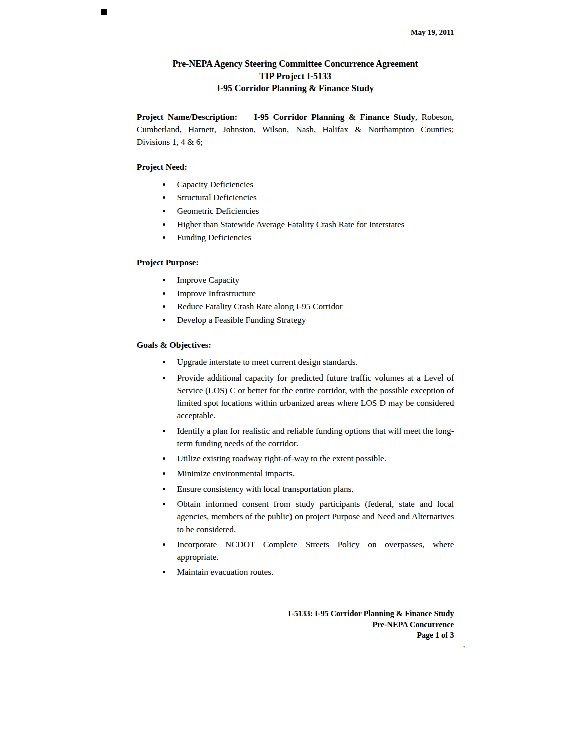May 19, 2011
Pre-NEPA Agency Steering Committee Concurrence Agreement TIP Project I-5133 I-95 Corridor Planning & Finance Study
Project Name/Description: I-95 Corridor Planning & Finance Study, Robeson, Cumberland, Harnett, Johnston, Wilson, Nash, Halifax & Northampton Counties; Divisions 1, 4 & 6;
Project Need:
Capacity Deficiencies
Structural Deficiencies
Geometric Deficiencies
Higher than Statewide Average Fatality Crash Rate for Interstates
Funding Deficiencies
Project Purpose:
Improve Capacity
Improve Infrastructure
Reduce Fatality Crash Rate along I-95 Corridor
Develop a Feasible Funding Strategy
Goals & Objectives:
Upgrade interstate to meet current design standards.
Provide additional capacity for predicted future traffic volumes at a Level of Service (LOS) C or better for the entire corridor, with the possible exception of limited spot locations within urbanized areas where LOS D may be considered acceptable.
Identify a plan for realistic and reliable funding options that will meet the long-term funding needs of the corridor.
Utilize existing roadway right-of-way to the extent possible.
Minimize environmental impacts.
Ensure consistency with local transportation plans.
Obtain informed consent from study participants (federal, state and local agencies, members of the public) on project Purpose and Need and Alternatives to be considered.
Incorporate NCDOT Complete Streets Policy on overpasses, where appropriate.
Maintain evacuation routes.
I-5133: I-95 Corridor Planning & Finance Study Pre-NEPA Concurrence Page 1 of 3
,